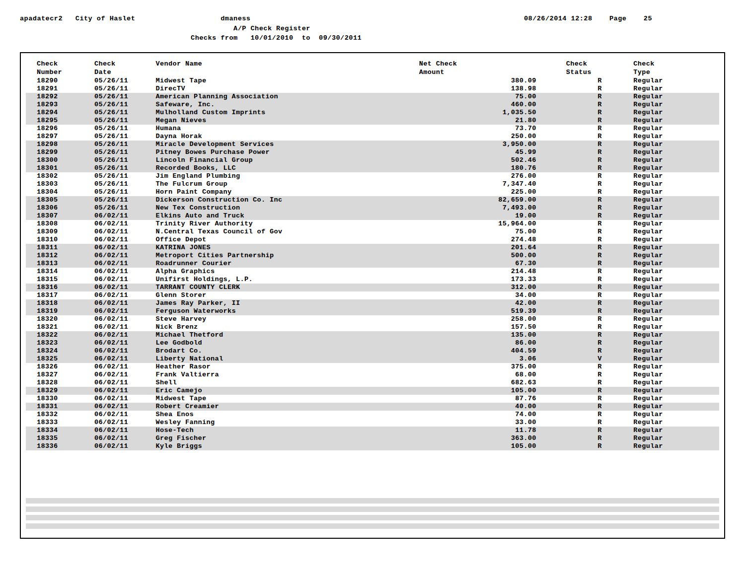apadatecr2 City of Haslet dmaness 08/26/2014 12:28 Page 25 A/P Check Register Checks from 10/01/2010 to 09/30/2011
| Check | Check | Vendor Name | Net Check | Check | Check |
| --- | --- | --- | --- | --- | --- |
| Number | Date | | Amount | Status | Type |
| 18290 | 05/26/11 | Midwest Tape | 380.09 | R | Regular |
| 18291 | 05/26/11 | DirecTV | 138.98 | R | Regular |
| 18292 | 05/26/11 | American Planning Association | 75.00 | R | Regular |
| 18293 | 05/26/11 | Safeware, Inc. | 460.00 | R | Regular |
| 18294 | 05/26/11 | Mulholland Custom Imprints | 1,035.50 | R | Regular |
| 18295 | 05/26/11 | Megan Nieves | 21.80 | R | Regular |
| 18296 | 05/26/11 | Humana | 73.70 | R | Regular |
| 18297 | 05/26/11 | Dayna Horak | 250.00 | R | Regular |
| 18298 | 05/26/11 | Miracle Development Services | 3,950.00 | R | Regular |
| 18299 | 05/26/11 | Pitney Bowes Purchase Power | 45.99 | R | Regular |
| 18300 | 05/26/11 | Lincoln Financial Group | 502.46 | R | Regular |
| 18301 | 05/26/11 | Recorded Books, LLC | 180.76 | R | Regular |
| 18302 | 05/26/11 | Jim England Plumbing | 276.00 | R | Regular |
| 18303 | 05/26/11 | The Fulcrum Group | 7,347.40 | R | Regular |
| 18304 | 05/26/11 | Horn Paint Company | 225.00 | R | Regular |
| 18305 | 05/26/11 | Dickerson Construction Co. Inc | 82,659.00 | R | Regular |
| 18306 | 05/26/11 | New Tex Construction | 7,493.00 | R | Regular |
| 18307 | 06/02/11 | Elkins Auto and Truck | 19.00 | R | Regular |
| 18308 | 06/02/11 | Trinity River Authority | 15,964.00 | R | Regular |
| 18309 | 06/02/11 | N.Central Texas Council of Gov | 75.00 | R | Regular |
| 18310 | 06/02/11 | Office Depot | 274.48 | R | Regular |
| 18311 | 06/02/11 | KATRINA JONES | 201.64 | R | Regular |
| 18312 | 06/02/11 | Metroport Cities Partnership | 500.00 | R | Regular |
| 18313 | 06/02/11 | Roadrunner Courier | 67.30 | R | Regular |
| 18314 | 06/02/11 | Alpha Graphics | 214.48 | R | Regular |
| 18315 | 06/02/11 | Unifirst Holdings, L.P. | 173.33 | R | Regular |
| 18316 | 06/02/11 | TARRANT COUNTY CLERK | 312.00 | R | Regular |
| 18317 | 06/02/11 | Glenn Storer | 34.00 | R | Regular |
| 18318 | 06/02/11 | James Ray Parker, II | 42.00 | R | Regular |
| 18319 | 06/02/11 | Ferguson Waterworks | 519.39 | R | Regular |
| 18320 | 06/02/11 | Steve Harvey | 258.00 | R | Regular |
| 18321 | 06/02/11 | Nick Brenz | 157.50 | R | Regular |
| 18322 | 06/02/11 | Michael Thetford | 135.00 | R | Regular |
| 18323 | 06/02/11 | Lee Godbold | 86.00 | R | Regular |
| 18324 | 06/02/11 | Brodart Co. | 404.59 | R | Regular |
| 18325 | 06/02/11 | Liberty National | 3.06 | V | Regular |
| 18326 | 06/02/11 | Heather Rasor | 375.00 | R | Regular |
| 18327 | 06/02/11 | Frank Valtierra | 68.00 | R | Regular |
| 18328 | 06/02/11 | Shell | 682.63 | R | Regular |
| 18329 | 06/02/11 | Eric Camejo | 105.00 | R | Regular |
| 18330 | 06/02/11 | Midwest Tape | 87.76 | R | Regular |
| 18331 | 06/02/11 | Robert Creamier | 40.00 | R | Regular |
| 18332 | 06/02/11 | Shea Enos | 74.00 | R | Regular |
| 18333 | 06/02/11 | Wesley Fanning | 33.00 | R | Regular |
| 18334 | 06/02/11 | Hose-Tech | 11.78 | R | Regular |
| 18335 | 06/02/11 | Greg Fischer | 363.00 | R | Regular |
| 18336 | 06/02/11 | Kyle Briggs | 105.00 | R | Regular |